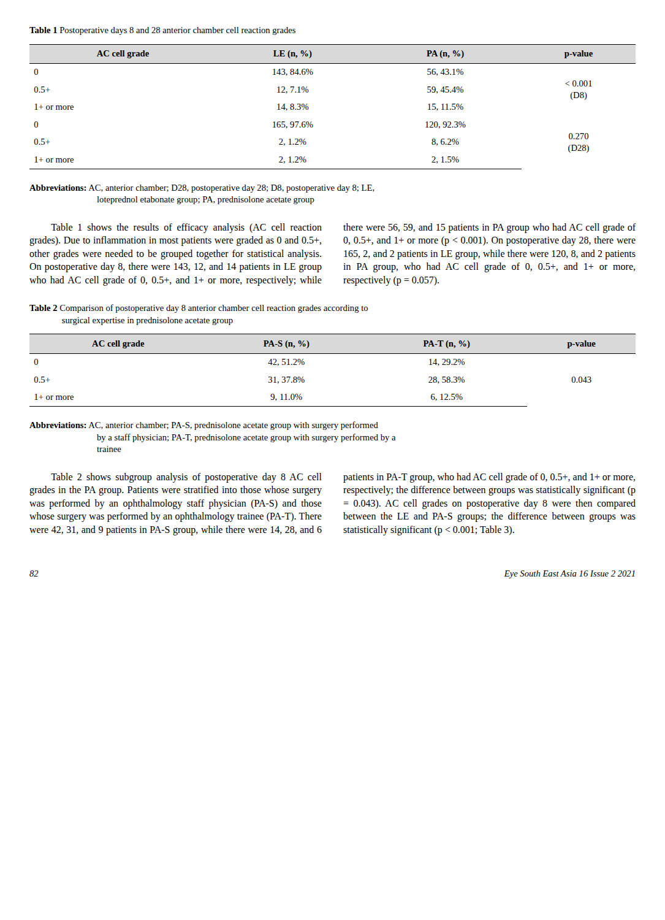Table 1 Postoperative days 8 and 28 anterior chamber cell reaction grades
| AC cell grade | LE (n, %) | PA (n, %) | p-value |
| --- | --- | --- | --- |
| 0 | 143, 84.6% | 56, 43.1% | < 0.001 (D8) |
| 0.5+ | 12, 7.1% | 59, 45.4% |
| 1+ or more | 14, 8.3% | 15, 11.5% |
| 0 | 165, 97.6% | 120, 92.3% | 0.270 (D28) |
| 0.5+ | 2, 1.2% | 8, 6.2% |
| 1+ or more | 2, 1.2% | 2, 1.5% |
Abbreviations: AC, anterior chamber; D28, postoperative day 28; D8, postoperative day 8; LE, loteprednol etabonate group; PA, prednisolone acetate group
Table 1 shows the results of efficacy analysis (AC cell reaction grades). Due to inflammation in most patients were graded as 0 and 0.5+, other grades were needed to be grouped together for statistical analysis. On postoperative day 8, there were 143, 12, and 14 patients in LE group who had AC cell grade of 0, 0.5+, and 1+ or more, respectively; while there were 56, 59, and 15 patients in PA group who had AC cell grade of 0, 0.5+, and 1+ or more (p < 0.001). On postoperative day 28, there were 165, 2, and 2 patients in LE group, while there were 120, 8, and 2 patients in PA group, who had AC cell grade of 0, 0.5+, and 1+ or more, respectively (p = 0.057).
Table 2 Comparison of postoperative day 8 anterior chamber cell reaction grades according to surgical expertise in prednisolone acetate group
| AC cell grade | PA-S (n, %) | PA-T (n, %) | p-value |
| --- | --- | --- | --- |
| 0 | 42, 51.2% | 14, 29.2% | 0.043 |
| 0.5+ | 31, 37.8% | 28, 58.3% |
| 1+ or more | 9, 11.0% | 6, 12.5% |
Abbreviations: AC, anterior chamber; PA-S, prednisolone acetate group with surgery performed by a staff physician; PA-T, prednisolone acetate group with surgery performed by a trainee
Table 2 shows subgroup analysis of postoperative day 8 AC cell grades in the PA group. Patients were stratified into those whose surgery was performed by an ophthalmology staff physician (PA-S) and those whose surgery was performed by an ophthalmology trainee (PA-T). There were 42, 31, and 9 patients in PA-S group, while there were 14, 28, and 6 patients in PA-T group, who had AC cell grade of 0, 0.5+, and 1+ or more, respectively; the difference between groups was statistically significant (p = 0.043). AC cell grades on postoperative day 8 were then compared between the LE and PA-S groups; the difference between groups was statistically significant (p < 0.001; Table 3).
82 Eye South East Asia 16 Issue 2 2021